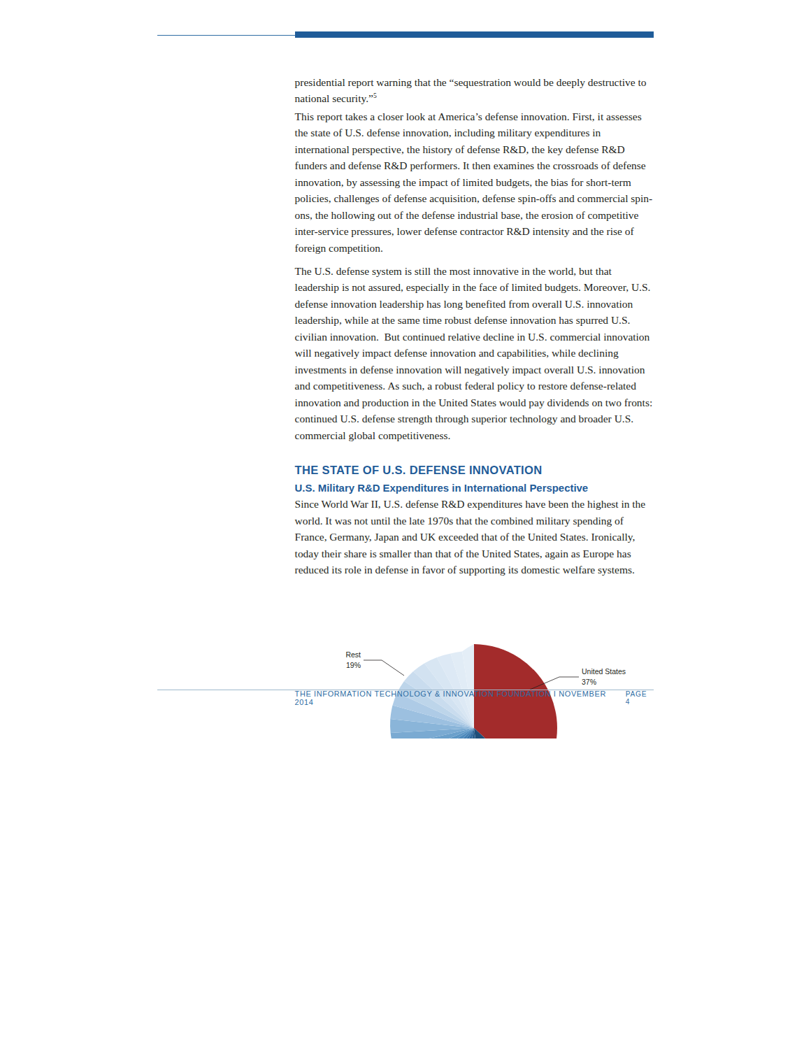presidential report warning that the “sequestration would be deeply destructive to national security.”5
This report takes a closer look at America’s defense innovation. First, it assesses the state of U.S. defense innovation, including military expenditures in international perspective, the history of defense R&D, the key defense R&D funders and defense R&D performers. It then examines the crossroads of defense innovation, by assessing the impact of limited budgets, the bias for short-term policies, challenges of defense acquisition, defense spin-offs and commercial spin-ons, the hollowing out of the defense industrial base, the erosion of competitive inter-service pressures, lower defense contractor R&D intensity and the rise of foreign competition.
The U.S. defense system is still the most innovative in the world, but that leadership is not assured, especially in the face of limited budgets. Moreover, U.S. defense innovation leadership has long benefited from overall U.S. innovation leadership, while at the same time robust defense innovation has spurred U.S. civilian innovation. But continued relative decline in U.S. commercial innovation will negatively impact defense innovation and capabilities, while declining investments in defense innovation will negatively impact overall U.S. innovation and competitiveness. As such, a robust federal policy to restore defense-related innovation and production in the United States would pay dividends on two fronts: continued U.S. defense strength through superior technology and broader U.S. commercial global competitiveness.
The State of U.S. Defense Innovation
U.S. Military R&D Expenditures in International Perspective
Since World War II, U.S. defense R&D expenditures have been the highest in the world. It was not until the late 1970s that the combined military spending of France, Germany, Japan and UK exceeded that of the United States. Ironically, today their share is smaller than that of the United States, again as Europe has reduced its role in defense in favor of supporting its domestic welfare systems.
Rest 19% United States 37% China 11% Russia 5% Saudi Arabia 4% France 3% UK 3% Germany 3%
Figure 1: U.S. Military Expenditures as Percent of Global Military Expenditures6
THE INFORMATION TECHNOLOGY & INNOVATION FOUNDATION I NOVEMBER 2014
PAGE 4